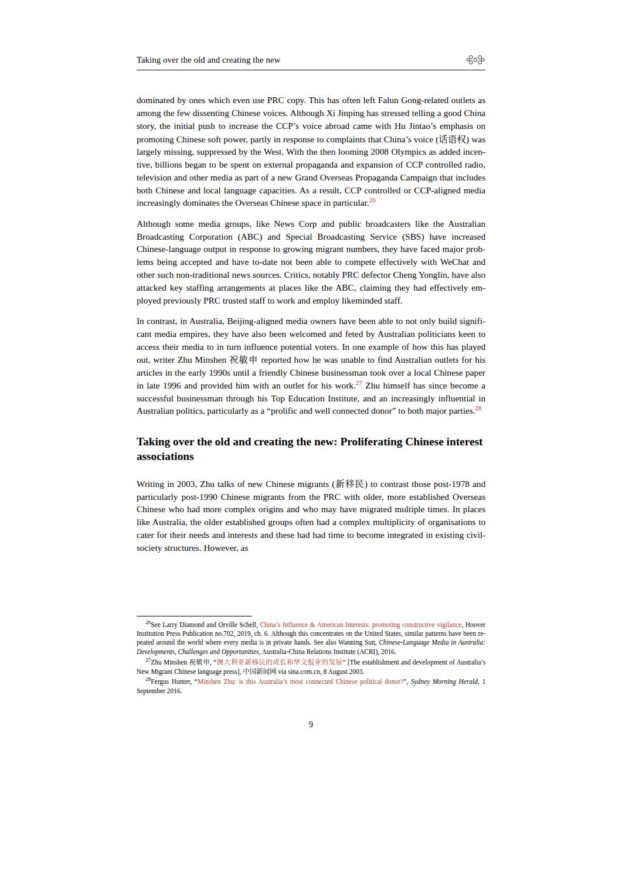Taking over the old and creating the new
dominated by ones which even use PRC copy. This has often left Falun Gong-related outlets as among the few dissenting Chinese voices. Although Xi Jinping has stressed telling a good China story, the initial push to increase the CCP’s voice abroad came with Hu Jintao’s emphasis on promoting Chinese soft power, partly in response to complaints that China’s voice (话语权) was largely missing, suppressed by the West. With the then looming 2008 Olympics as added incentive, billions began to be spent on external propaganda and expansion of CCP controlled radio, television and other media as part of a new Grand Overseas Propaganda Campaign that includes both Chinese and local language capacities. As a result, CCP controlled or CCP-aligned media increasingly dominates the Overseas Chinese space in particular.26
Although some media groups, like News Corp and public broadcasters like the Australian Broadcasting Corporation (ABC) and Special Broadcasting Service (SBS) have increased Chinese-language output in response to growing migrant numbers, they have faced major problems being accepted and have to-date not been able to compete effectively with WeChat and other such non-traditional news sources. Critics, notably PRC defector Cheng Yonglin, have also attacked key staffing arrangements at places like the ABC, claiming they had effectively employed previously PRC trusted staff to work and employ likeminded staff.
In contrast, in Australia, Beijing-aligned media owners have been able to not only build significant media empires, they have also been welcomed and feted by Australian politicians keen to access their media to in turn influence potential voters. In one example of how this has played out, writer Zhu Minshen 祝敏申 reported how he was unable to find Australian outlets for his articles in the early 1990s until a friendly Chinese businessman took over a local Chinese paper in late 1996 and provided him with an outlet for his work.27 Zhu himself has since become a successful businessman through his Top Education Institute, and an increasingly influential in Australian politics, particularly as a “prolific and well connected donor” to both major parties.28
Taking over the old and creating the new: Proliferating Chinese interest associations
Writing in 2003, Zhu talks of new Chinese migrants (新移民) to contrast those post-1978 and particularly post-1990 Chinese migrants from the PRC with older, more established Overseas Chinese who had more complex origins and who may have migrated multiple times. In places like Australia, the older established groups often had a complex multiplicity of organisations to cater for their needs and interests and these had had time to become integrated in existing civil-society structures. However, as
26 See Larry Diamond and Orville Schell, China’s Influence & American Interests: promoting constructive vigilance, Hoover Institution Press Publication no.702, 2019, ch. 6. Although this concentrates on the United States, similar patterns have been repeated around the world where every media is in private hands. See also Wanning Sun, Chinese-Language Media in Australia: Developments, Challenges and Opportunities, Australia-China Relations Institute (ACRI), 2016.
27 Zhu Minshen 祝敏申, “澳大利亚新移民的成长和华文报业的发展” [The establishment and development of Australia’s New Migrant Chinese language press], 中国新闻网 via sina.com.cn, 8 August 2003.
28 Fergus Hunter, “Minshen Zhu: is this Australia’s most connected Chinese political donor?”, Sydney Morning Herald, 1 September 2016.
9